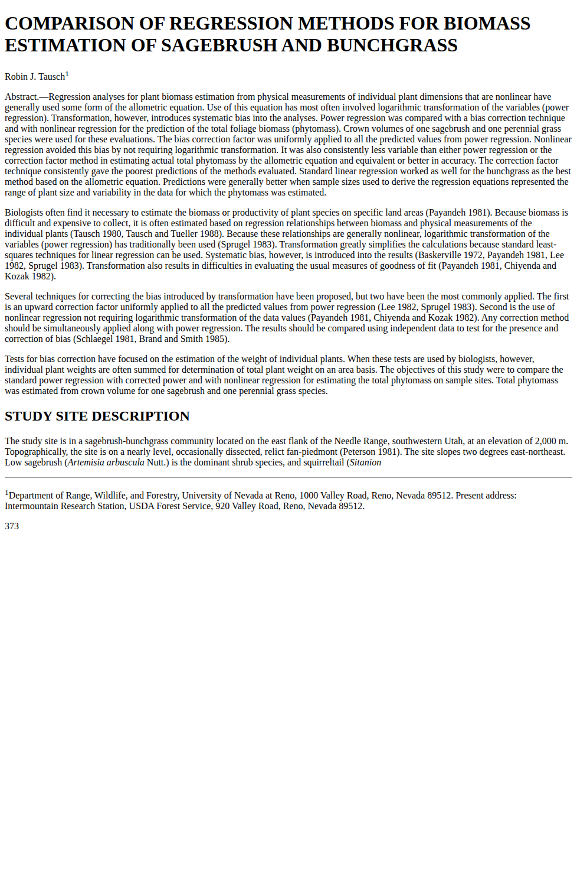COMPARISON OF REGRESSION METHODS FOR BIOMASS ESTIMATION OF SAGEBRUSH AND BUNCHGRASS
Robin J. Tausch1
Abstract.—Regression analyses for plant biomass estimation from physical measurements of individual plant dimensions that are nonlinear have generally used some form of the allometric equation. Use of this equation has most often involved logarithmic transformation of the variables (power regression). Transformation, however, introduces systematic bias into the analyses. Power regression was compared with a bias correction technique and with nonlinear regression for the prediction of the total foliage biomass (phytomass). Crown volumes of one sagebrush and one perennial grass species were used for these evaluations. The bias correction factor was uniformly applied to all the predicted values from power regression. Nonlinear regression avoided this bias by not requiring logarithmic transformation. It was also consistently less variable than either power regression or the correction factor method in estimating actual total phytomass by the allometric equation and equivalent or better in accuracy. The correction factor technique consistently gave the poorest predictions of the methods evaluated. Standard linear regression worked as well for the bunchgrass as the best method based on the allometric equation. Predictions were generally better when sample sizes used to derive the regression equations represented the range of plant size and variability in the data for which the phytomass was estimated.
Biologists often find it necessary to estimate the biomass or productivity of plant species on specific land areas (Payandeh 1981). Because biomass is difficult and expensive to collect, it is often estimated based on regression relationships between biomass and physical measurements of the individual plants (Tausch 1980, Tausch and Tueller 1988). Because these relationships are generally nonlinear, logarithmic transformation of the variables (power regression) has traditionally been used (Sprugel 1983). Transformation greatly simplifies the calculations because standard least-squares techniques for linear regression can be used. Systematic bias, however, is introduced into the results (Baskerville 1972, Payandeh 1981, Lee 1982, Sprugel 1983). Transformation also results in difficulties in evaluating the usual measures of goodness of fit (Payandeh 1981, Chiyenda and Kozak 1982).
Several techniques for correcting the bias introduced by transformation have been proposed, but two have been the most commonly applied. The first is an upward correction factor uniformly applied to all the predicted values from power regression (Lee 1982, Sprugel 1983). Second is the use of nonlinear regression not requiring logarithmic transformation of the data values (Payandeh 1981, Chiyenda and Kozak 1982). Any correction method should be simultaneously applied along with power regression. The results should be compared using independent data to test for the presence and correction of bias (Schlaegel 1981, Brand and Smith 1985).
Tests for bias correction have focused on the estimation of the weight of individual plants. When these tests are used by biologists, however, individual plant weights are often summed for determination of total plant weight on an area basis. The objectives of this study were to compare the standard power regression with corrected power and with nonlinear regression for estimating the total phytomass on sample sites. Total phytomass was estimated from crown volume for one sagebrush and one perennial grass species.
STUDY SITE DESCRIPTION
The study site is in a sagebrush-bunchgrass community located on the east flank of the Needle Range, southwestern Utah, at an elevation of 2,000 m. Topographically, the site is on a nearly level, occasionally dissected, relict fan-piedmont (Peterson 1981). The site slopes two degrees east-northeast. Low sagebrush (Artemisia arbuscula Nutt.) is the dominant shrub species, and squirreltail (Sitanion
1Department of Range, Wildlife, and Forestry, University of Nevada at Reno, 1000 Valley Road, Reno, Nevada 89512. Present address: Intermountain Research Station, USDA Forest Service, 920 Valley Road, Reno, Nevada 89512.
373